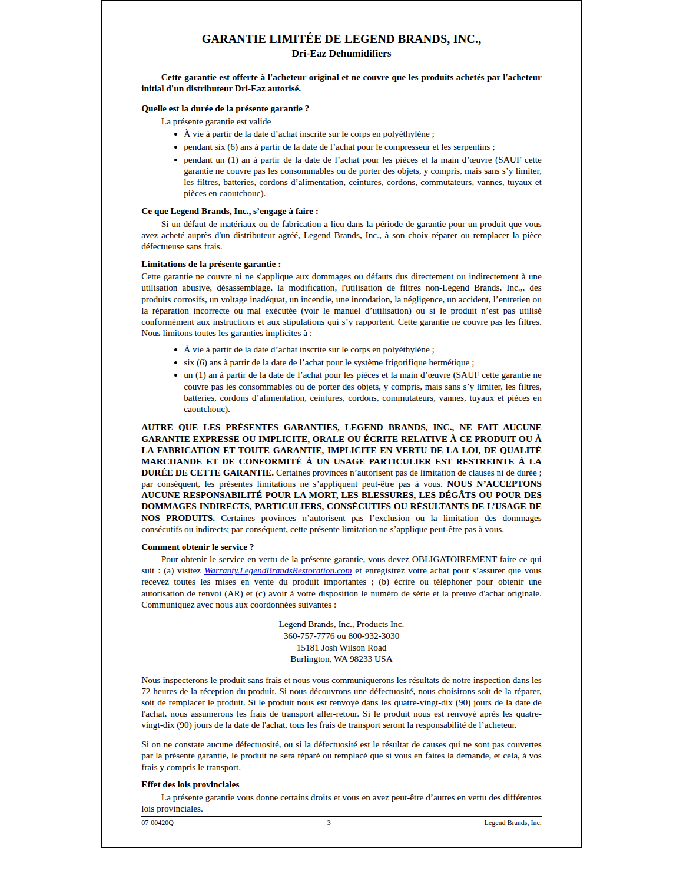GARANTIE LIMITÉE DE LEGEND BRANDS, INC.,
Dri-Eaz Dehumidifiers
Cette garantie est offerte à l'acheteur original et ne couvre que les produits achetés par l'acheteur initial d'un distributeur Dri-Eaz autorisé.
Quelle est la durée de la présente garantie ?
La présente garantie est valide
À vie à partir de la date d’achat inscrite sur le corps en polyéthylène ;
pendant six (6) ans à partir de la date de l’achat pour le compresseur et les serpentins ;
pendant un (1) an à partir de la date de l’achat pour les pièces et la main d’œuvre (SAUF cette garantie ne couvre pas les consommables ou de porter des objets, y compris, mais sans s’y limiter, les filtres, batteries, cordons d’alimentation, ceintures, cordons, commutateurs, vannes, tuyaux et pièces en caoutchouc).
Ce que Legend Brands, Inc., s’engage à faire :
Si un défaut de matériaux ou de fabrication a lieu dans la période de garantie pour un produit que vous avez acheté auprès d'un distributeur agréé, Legend Brands, Inc., à son choix réparer ou remplacer la pièce défectueuse sans frais.
Limitations de la présente garantie :
Cette garantie ne couvre ni ne s'applique aux dommages ou défauts dus directement ou indirectement à une utilisation abusive, désassemblage, la modification, l'utilisation de filtres non-Legend Brands, Inc.,, des produits corrosifs, un voltage inadéquat, un incendie, une inondation, la négligence, un accident, l’entretien ou la réparation incorrecte ou mal exécutée (voir le manuel d’utilisation) ou si le produit n’est pas utilisé conformément aux instructions et aux stipulations qui s’y rapportent. Cette garantie ne couvre pas les filtres. Nous limitons toutes les garanties implicites à :
À vie à partir de la date d’achat inscrite sur le corps en polyéthylène ;
six (6) ans à partir de la date de l’achat pour le système frigorifique hermétique ;
un (1) an à partir de la date de l’achat pour les pièces et la main d’œuvre (SAUF cette garantie ne couvre pas les consommables ou de porter des objets, y compris, mais sans s’y limiter, les filtres, batteries, cordons d’alimentation, ceintures, cordons, commutateurs, vannes, tuyaux et pièces en caoutchouc).
AUTRE QUE LES PRÉSENTES GARANTIES, LEGEND BRANDS, INC., NE FAIT AUCUNE GARANTIE EXPRESSE OU IMPLICITE, ORALE OU ÉCRITE RELATIVE À CE PRODUIT OU À LA FABRICATION ET TOUTE GARANTIE, IMPLICITE EN VERTU DE LA LOI, DE QUALITÉ MARCHANDE ET DE CONFORMITÉ À UN USAGE PARTICULIER EST RESTREINTE À LA DURÉE DE CETTE GARANTIE. Certaines provinces n’autorisent pas de limitation de clauses ni de durée ; par conséquent, les présentes limitations ne s’appliquent peut-être pas à vous. NOUS N’ACCEPTONS AUCUNE RESPONSABILITÉ POUR LA MORT, LES BLESSURES, LES DÉGÂTS OU POUR DES DOMMAGES INDIRECTS, PARTICULIERS, CONSÉCUTIFS OU RÉSULTANTS DE L’USAGE DE NOS PRODUITS. Certaines provinces n’autorisent pas l’exclusion ou la limitation des dommages consécutifs ou indirects; par conséquent, cette présente limitation ne s’applique peut-être pas à vous.
Comment obtenir le service ?
Pour obtenir le service en vertu de la présente garantie, vous devez OBLIGATOIREMENT faire ce qui suit : (a) visitez Warranty.LegendBrandsRestoration.com et enregistrez votre achat pour s’assurer que vous recevez toutes les mises en vente du produit importantes ; (b) écrire ou téléphoner pour obtenir une autorisation de renvoi (AR) et (c) avoir à votre disposition le numéro de série et la preuve d'achat originale. Communiquez avec nous aux coordonnées suivantes :
Legend Brands, Inc., Products Inc.
360-757-7776 ou 800-932-3030
15181 Josh Wilson Road
Burlington, WA 98233 USA
Nous inspecterons le produit sans frais et nous vous communiquerons les résultats de notre inspection dans les 72 heures de la réception du produit. Si nous découvrons une défectuosité, nous choisirons soit de la réparer, soit de remplacer le produit. Si le produit nous est renvoyé dans les quatre-vingt-dix (90) jours de la date de l'achat, nous assumerons les frais de transport aller-retour. Si le produit nous est renvoyé après les quatre-vingt-dix (90) jours de la date de l'achat, tous les frais de transport seront la responsabilité de l’acheteur.
Si on ne constate aucune défectuosité, ou si la défectuosité est le résultat de causes qui ne sont pas couvertes par la présente garantie, le produit ne sera réparé ou remplacé que si vous en faites la demande, et cela, à vos frais y compris le transport.
Effet des lois provinciales
La présente garantie vous donne certains droits et vous en avez peut-être d’autres en vertu des différentes lois provinciales.
07-00420Q
3
Legend Brands, Inc.